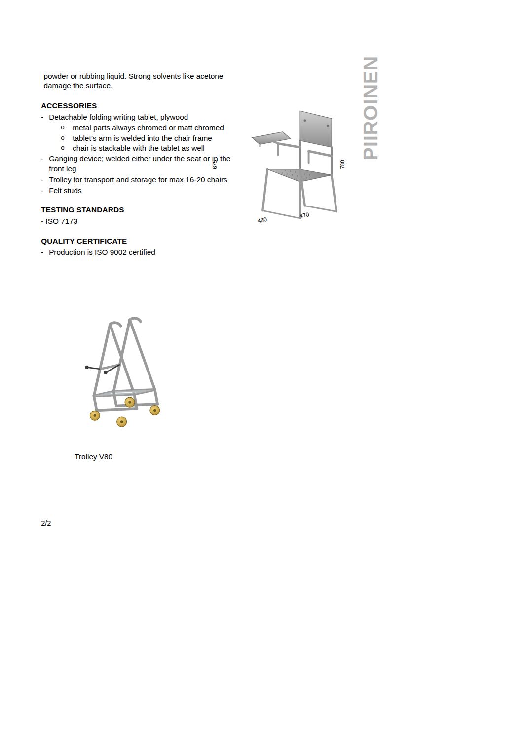PIIROINEN
powder or rubbing liquid. Strong solvents like acetone damage the surface.
ACCESSORIES
Detachable folding writing tablet, plywood
metal parts always chromed or matt chromed
tablet’s arm is welded into the chair frame
chair is stackable with the tablet as well
Ganging device; welded either under the seat or in the front leg
Trolley for transport and storage for max 16-20 chairs
Felt studs
TESTING STANDARDS
- ISO 7173
QUALITY CERTIFICATE
Production is ISO 9002 certified
675 780 480 470
Trolley V80
2/2